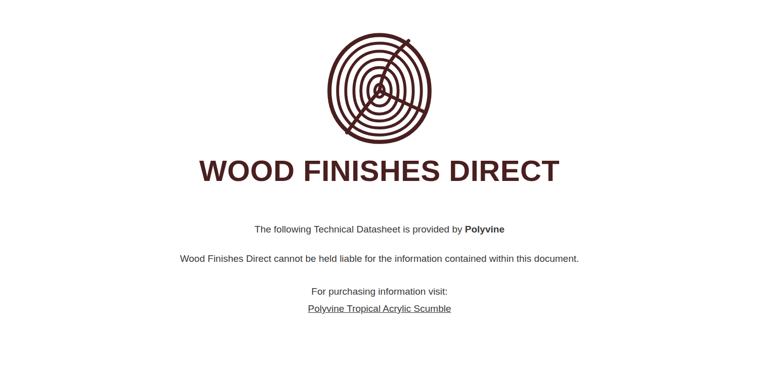WOOD FINISHES DIRECT
The following Technical Datasheet is provided by Polyvine
Wood Finishes Direct cannot be held liable for the information contained within this document.
For purchasing information visit:
Polyvine Tropical Acrylic Scumble